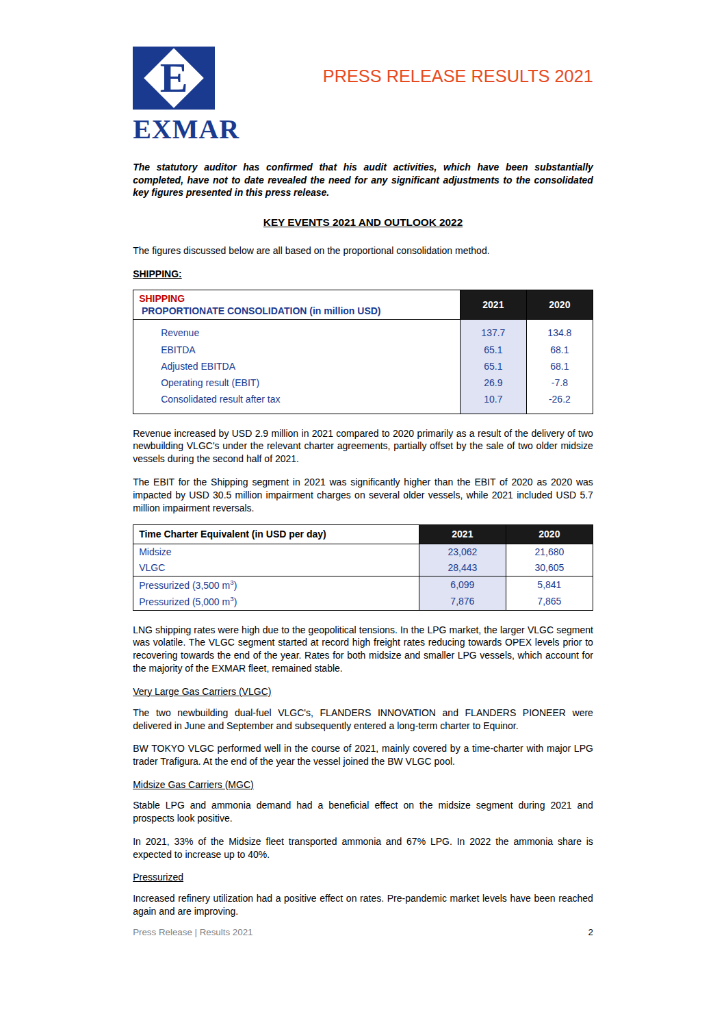E
EXMAR
PRESS RELEASE RESULTS 2021
The statutory auditor has confirmed that his audit activities, which have been substantially completed, have not to date revealed the need for any significant adjustments to the consolidated key figures presented in this press release.
KEY EVENTS 2021 AND OUTLOOK 2022
The figures discussed below are all based on the proportional consolidation method.
SHIPPING:
| SHIPPING PROPORTIONATE CONSOLIDATION (in million USD) | 2021 | 2020 |
| --- | --- | --- |
| Revenue | 137.7 | 134.8 |
| EBITDA | 65.1 | 68.1 |
| Adjusted EBITDA | 65.1 | 68.1 |
| Operating result (EBIT) | 26.9 | -7.8 |
| Consolidated result after tax | 10.7 | -26.2 |
Revenue increased by USD 2.9 million in 2021 compared to 2020 primarily as a result of the delivery of two newbuilding VLGC's under the relevant charter agreements, partially offset by the sale of two older midsize vessels during the second half of 2021.
The EBIT for the Shipping segment in 2021 was significantly higher than the EBIT of 2020 as 2020 was impacted by USD 30.5 million impairment charges on several older vessels, while 2021 included USD 5.7 million impairment reversals.
| Time Charter Equivalent (in USD per day) | 2021 | 2020 |
| --- | --- | --- |
| Midsize | 23,062 | 21,680 |
| VLGC | 28,443 | 30,605 |
| Pressurized (3,500 m 3 ) | 6,099 | 5,841 |
| Pressurized (5,000 m 3 ) | 7,876 | 7,865 |
LNG shipping rates were high due to the geopolitical tensions. In the LPG market, the larger VLGC segment was volatile. The VLGC segment started at record high freight rates reducing towards OPEX levels prior to recovering towards the end of the year. Rates for both midsize and smaller LPG vessels, which account for the majority of the EXMAR fleet, remained stable.
Very Large Gas Carriers (VLGC)
The two newbuilding dual-fuel VLGC's, FLANDERS INNOVATION and FLANDERS PIONEER were delivered in June and September and subsequently entered a long-term charter to Equinor.
BW TOKYO VLGC performed well in the course of 2021, mainly covered by a time-charter with major LPG trader Trafigura. At the end of the year the vessel joined the BW VLGC pool.
Midsize Gas Carriers (MGC)
Stable LPG and ammonia demand had a beneficial effect on the midsize segment during 2021 and prospects look positive.
In 2021, 33% of the Midsize fleet transported ammonia and 67% LPG. In 2022 the ammonia share is expected to increase up to 40%.
Pressurized
Increased refinery utilization had a positive effect on rates. Pre-pandemic market levels have been reached again and are improving.
Press Release | Results 2021
2